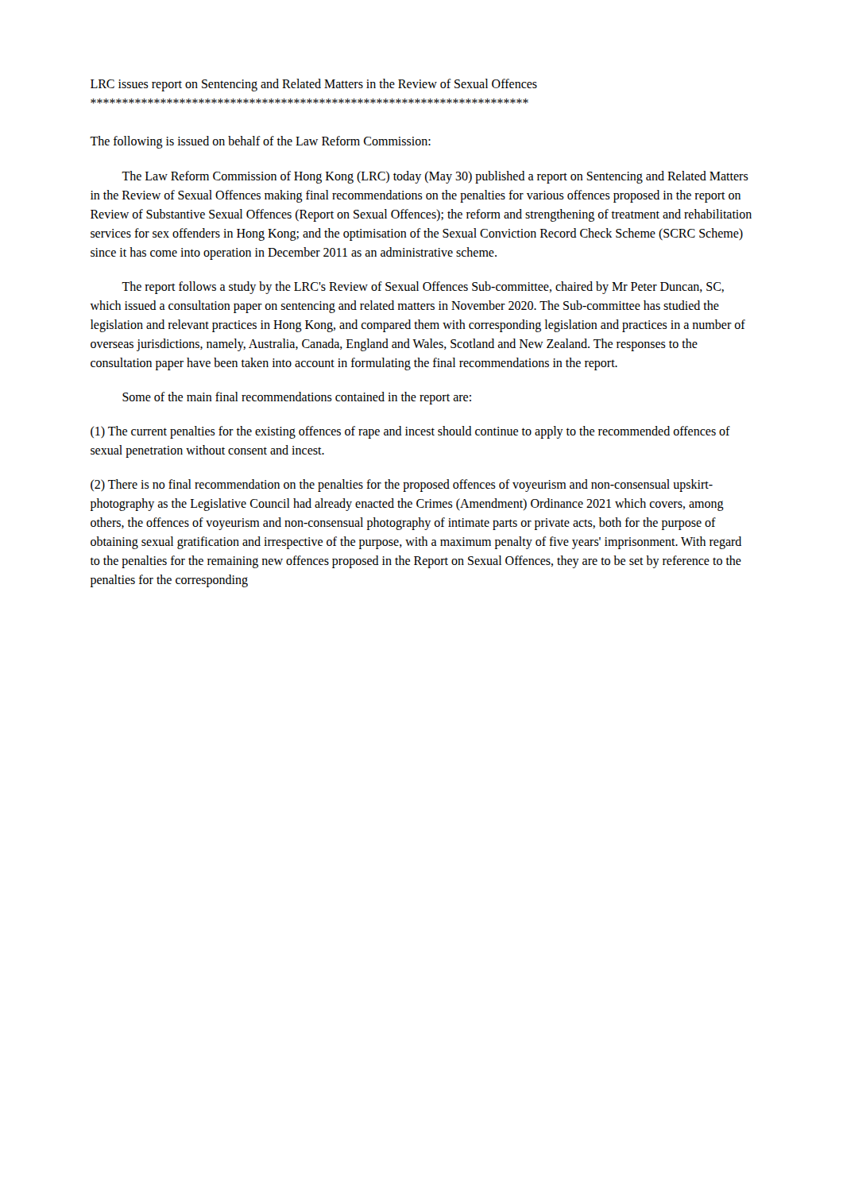LRC issues report on Sentencing and Related Matters in the Review of Sexual Offences
*********************************************************************
The following is issued on behalf of the Law Reform Commission:
The Law Reform Commission of Hong Kong (LRC) today (May 30) published a report on Sentencing and Related Matters in the Review of Sexual Offences making final recommendations on the penalties for various offences proposed in the report on Review of Substantive Sexual Offences (Report on Sexual Offences); the reform and strengthening of treatment and rehabilitation services for sex offenders in Hong Kong; and the optimisation of the Sexual Conviction Record Check Scheme (SCRC Scheme) since it has come into operation in December 2011 as an administrative scheme.
The report follows a study by the LRC's Review of Sexual Offences Sub-committee, chaired by Mr Peter Duncan, SC, which issued a consultation paper on sentencing and related matters in November 2020. The Sub-committee has studied the legislation and relevant practices in Hong Kong, and compared them with corresponding legislation and practices in a number of overseas jurisdictions, namely, Australia, Canada, England and Wales, Scotland and New Zealand. The responses to the consultation paper have been taken into account in formulating the final recommendations in the report.
Some of the main final recommendations contained in the report are:
(1) The current penalties for the existing offences of rape and incest should continue to apply to the recommended offences of sexual penetration without consent and incest.
(2) There is no final recommendation on the penalties for the proposed offences of voyeurism and non-consensual upskirt-photography as the Legislative Council had already enacted the Crimes (Amendment) Ordinance 2021 which covers, among others, the offences of voyeurism and non-consensual photography of intimate parts or private acts, both for the purpose of obtaining sexual gratification and irrespective of the purpose, with a maximum penalty of five years' imprisonment. With regard to the penalties for the remaining new offences proposed in the Report on Sexual Offences, they are to be set by reference to the penalties for the corresponding